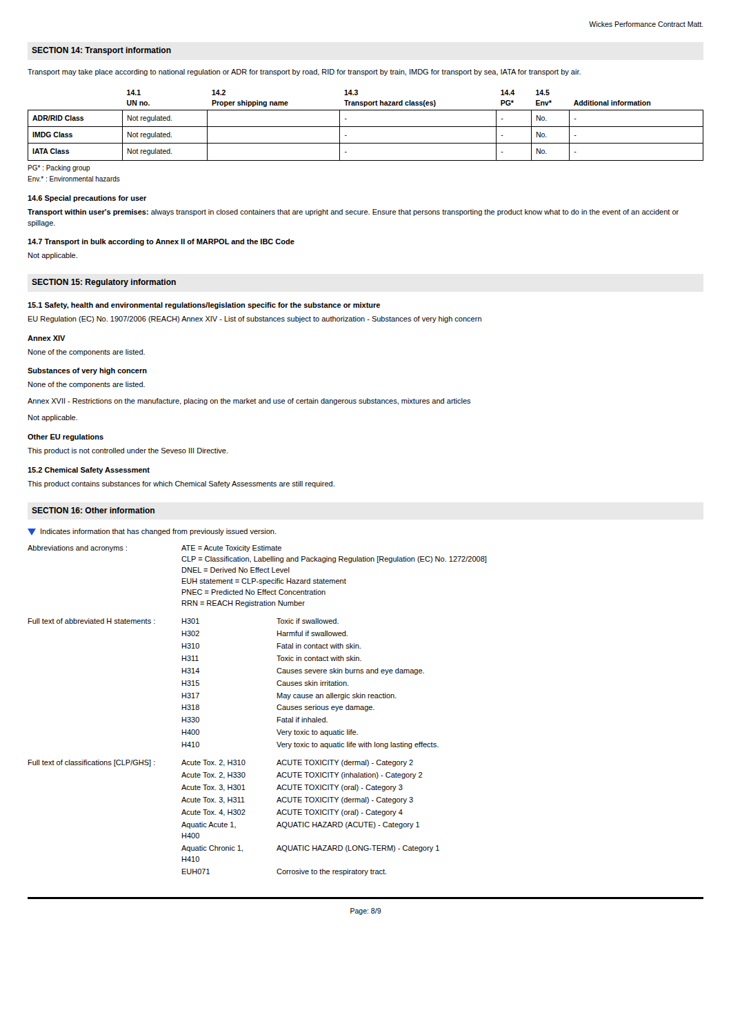Wickes Performance Contract Matt.
SECTION 14: Transport information
Transport may take place according to national regulation or ADR for transport by road, RID for transport by train, IMDG for transport by sea, IATA for transport by air.
| | 14.1 UN no. | 14.2 Proper shipping name | 14.3 Transport hazard class(es) | 14.4 PG* | 14.5 Env* | Additional information |
| --- | --- | --- | --- | --- | --- | --- |
| ADR/RID Class | Not regulated. | | - | - | No. | - |
| IMDG Class | Not regulated. | | - | - | No. | - |
| IATA Class | Not regulated. | | - | - | No. | - |
PG* : Packing group
Env.* : Environmental hazards
14.6 Special precautions for user
Transport within user's premises: always transport in closed containers that are upright and secure. Ensure that persons transporting the product know what to do in the event of an accident or spillage.
14.7 Transport in bulk according to Annex II of MARPOL and the IBC Code
Not applicable.
SECTION 15: Regulatory information
15.1 Safety, health and environmental regulations/legislation specific for the substance or mixture
EU Regulation (EC) No. 1907/2006 (REACH) Annex XIV - List of substances subject to authorization - Substances of very high concern
Annex XIV
None of the components are listed.
Substances of very high concern
None of the components are listed.
Annex XVII - Restrictions on the manufacture, placing on the market and use of certain dangerous substances, mixtures and articles
Not applicable.
Other EU regulations
This product is not controlled under the Seveso III Directive.
15.2 Chemical Safety Assessment
This product contains substances for which Chemical Safety Assessments are still required.
SECTION 16: Other information
Indicates information that has changed from previously issued version.
| Abbreviations and acronyms : | ATE = Acute Toxicity Estimate CLP = Classification, Labelling and Packaging Regulation [Regulation (EC) No. 1272/2008] DNEL = Derived No Effect Level EUH statement = CLP-specific Hazard statement PNEC = Predicted No Effect Concentration RRN = REACH Registration Number |
| Full text of abbreviated H statements : | H301 | Toxic if swallowed. |
| | H302 | Harmful if swallowed. |
| | H310 | Fatal in contact with skin. |
| | H311 | Toxic in contact with skin. |
| | H314 | Causes severe skin burns and eye damage. |
| | H315 | Causes skin irritation. |
| | H317 | May cause an allergic skin reaction. |
| | H318 | Causes serious eye damage. |
| | H330 | Fatal if inhaled. |
| | H400 | Very toxic to aquatic life. |
| | H410 | Very toxic to aquatic life with long lasting effects. |
| Full text of classifications [CLP/GHS] : | Acute Tox. 2, H310 | ACUTE TOXICITY (dermal) - Category 2 |
| | Acute Tox. 2, H330 | ACUTE TOXICITY (inhalation) - Category 2 |
| | Acute Tox. 3, H301 | ACUTE TOXICITY (oral) - Category 3 |
| | Acute Tox. 3, H311 | ACUTE TOXICITY (dermal) - Category 3 |
| | Acute Tox. 4, H302 | ACUTE TOXICITY (oral) - Category 4 |
| | Aquatic Acute 1, H400 | AQUATIC HAZARD (ACUTE) - Category 1 |
| | Aquatic Chronic 1, H410 | AQUATIC HAZARD (LONG-TERM) - Category 1 |
| | EUH071 | Corrosive to the respiratory tract. |
Page: 8/9